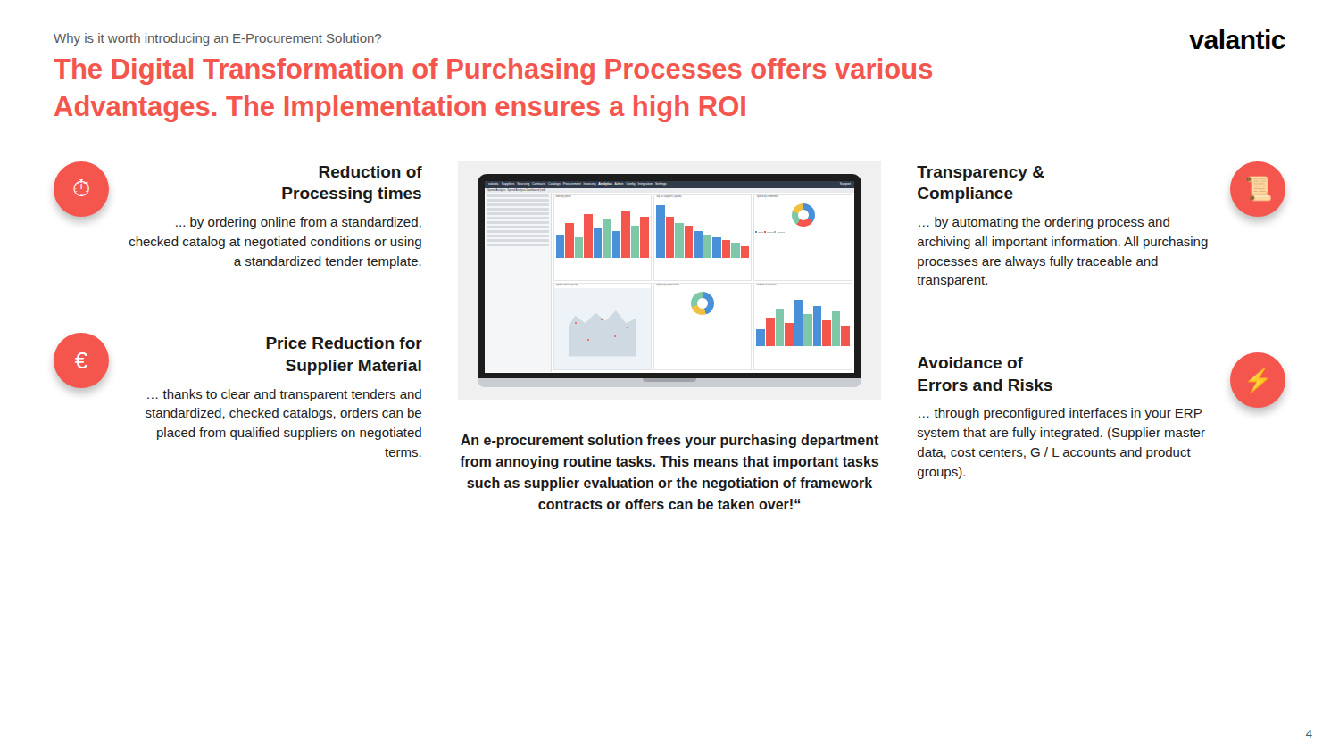valantic
Why is it worth introducing an E-Procurement Solution?
The Digital Transformation of Purchasing Processes offers various Advantages. The Implementation ensures a high ROI
⏱
Reduction of
Processing times
... by ordering online from a standardized, checked catalog at negotiated conditions or using a standardized tender template.
€
Price Reduction for
Supplier Material
… thanks to clear and transparent tenders and standardized, checked catalogs, orders can be placed from qualified suppliers on negotiated terms.
valantic Suppliers Sourcing Contracts Catalogs Procurement Invoicing Analytics Admin Config Integration Settings Support
Spend Analysis: Spend Analysis Dashboard (std)
Monthly spend
Top 10 suppliers (spend)
Spend by commodity
Direct Indirect Services
Spend amount (EUR)
Spend by organisation
Number of invoices
An e-procurement solution frees your purchasing department from annoying routine tasks. This means that important tasks such as supplier evaluation or the negotiation of framework contracts or offers can be taken over!“
📜
Transparency &
Compliance
… by automating the ordering process and archiving all important information. All purchasing processes are always fully traceable and transparent.
⚡
Avoidance of
Errors and Risks
… through preconfigured interfaces in your ERP system that are fully integrated. (Supplier master data, cost centers, G / L accounts and product groups).
4